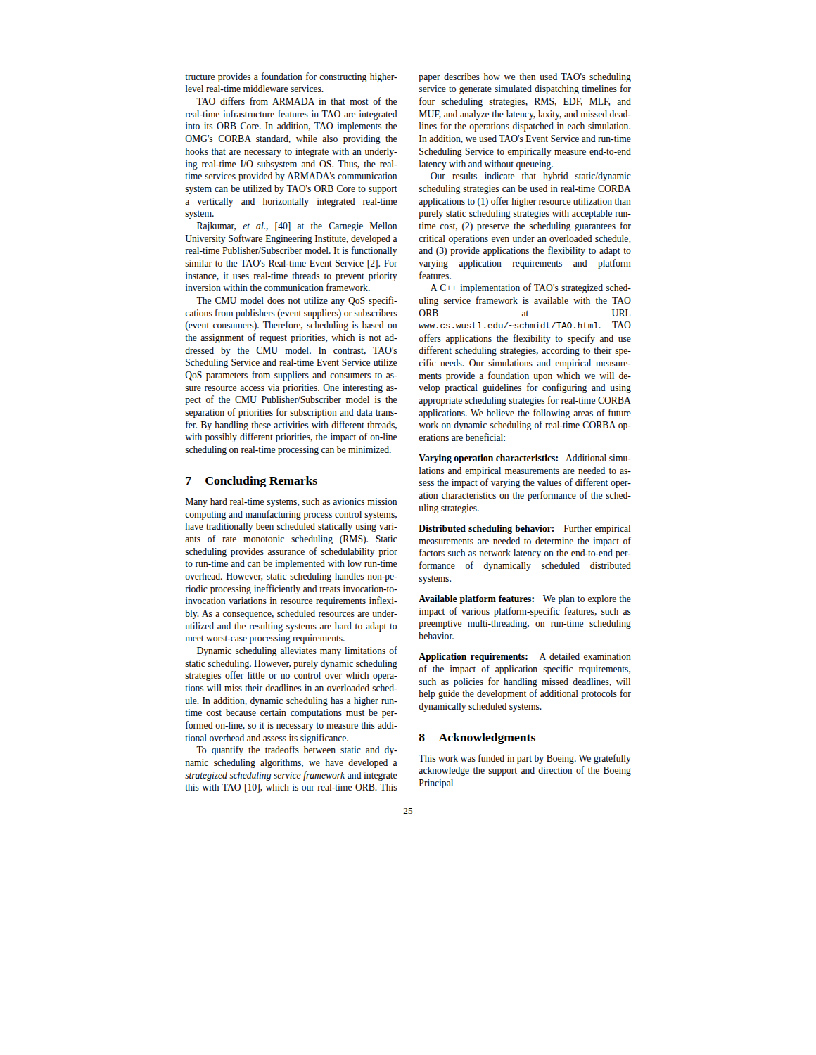tructure provides a foundation for constructing higher-level real-time middleware services.
TAO differs from ARMADA in that most of the real-time infrastructure features in TAO are integrated into its ORB Core. In addition, TAO implements the OMG's CORBA standard, while also providing the hooks that are necessary to integrate with an underlying real-time I/O subsystem and OS. Thus, the real-time services provided by ARMADA's communication system can be utilized by TAO's ORB Core to support a vertically and horizontally integrated real-time system.
Rajkumar, et al., [40] at the Carnegie Mellon University Software Engineering Institute, developed a real-time Publisher/Subscriber model. It is functionally similar to the TAO's Real-time Event Service [2]. For instance, it uses real-time threads to prevent priority inversion within the communication framework.
The CMU model does not utilize any QoS specifications from publishers (event suppliers) or subscribers (event consumers). Therefore, scheduling is based on the assignment of request priorities, which is not addressed by the CMU model. In contrast, TAO's Scheduling Service and real-time Event Service utilize QoS parameters from suppliers and consumers to assure resource access via priorities. One interesting aspect of the CMU Publisher/Subscriber model is the separation of priorities for subscription and data transfer. By handling these activities with different threads, with possibly different priorities, the impact of on-line scheduling on real-time processing can be minimized.
7 Concluding Remarks
Many hard real-time systems, such as avionics mission computing and manufacturing process control systems, have traditionally been scheduled statically using variants of rate monotonic scheduling (RMS). Static scheduling provides assurance of schedulability prior to run-time and can be implemented with low run-time overhead. However, static scheduling handles non-periodic processing inefficiently and treats invocation-to-invocation variations in resource requirements inflexibly. As a consequence, scheduled resources are underutilized and the resulting systems are hard to adapt to meet worst-case processing requirements.
Dynamic scheduling alleviates many limitations of static scheduling. However, purely dynamic scheduling strategies offer little or no control over which operations will miss their deadlines in an overloaded schedule. In addition, dynamic scheduling has a higher run-time cost because certain computations must be performed on-line, so it is necessary to measure this additional overhead and assess its significance.
To quantify the tradeoffs between static and dynamic scheduling algorithms, we have developed a strategized scheduling service framework and integrate this with TAO [10], which is our real-time ORB. This paper describes how we then used TAO's scheduling service to generate simulated dispatching timelines for four scheduling strategies, RMS, EDF, MLF, and MUF, and analyze the latency, laxity, and missed deadlines for the operations dispatched in each simulation. In addition, we used TAO's Event Service and run-time Scheduling Service to empirically measure end-to-end latency with and without queueing.
Our results indicate that hybrid static/dynamic scheduling strategies can be used in real-time CORBA applications to (1) offer higher resource utilization than purely static scheduling strategies with acceptable run-time cost, (2) preserve the scheduling guarantees for critical operations even under an overloaded schedule, and (3) provide applications the flexibility to adapt to varying application requirements and platform features.
A C++ implementation of TAO's strategized scheduling service framework is available with the TAO ORB at URL www.cs.wustl.edu/~schmidt/TAO.html. TAO offers applications the flexibility to specify and use different scheduling strategies, according to their specific needs. Our simulations and empirical measurements provide a foundation upon which we will develop practical guidelines for configuring and using appropriate scheduling strategies for real-time CORBA applications. We believe the following areas of future work on dynamic scheduling of real-time CORBA operations are beneficial:
Varying operation characteristics: Additional simulations and empirical measurements are needed to assess the impact of varying the values of different operation characteristics on the performance of the scheduling strategies.
Distributed scheduling behavior: Further empirical measurements are needed to determine the impact of factors such as network latency on the end-to-end performance of dynamically scheduled distributed systems.
Available platform features: We plan to explore the impact of various platform-specific features, such as preemptive multi-threading, on run-time scheduling behavior.
Application requirements: A detailed examination of the impact of application specific requirements, such as policies for handling missed deadlines, will help guide the development of additional protocols for dynamically scheduled systems.
8 Acknowledgments
This work was funded in part by Boeing. We gratefully acknowledge the support and direction of the Boeing Principal
25